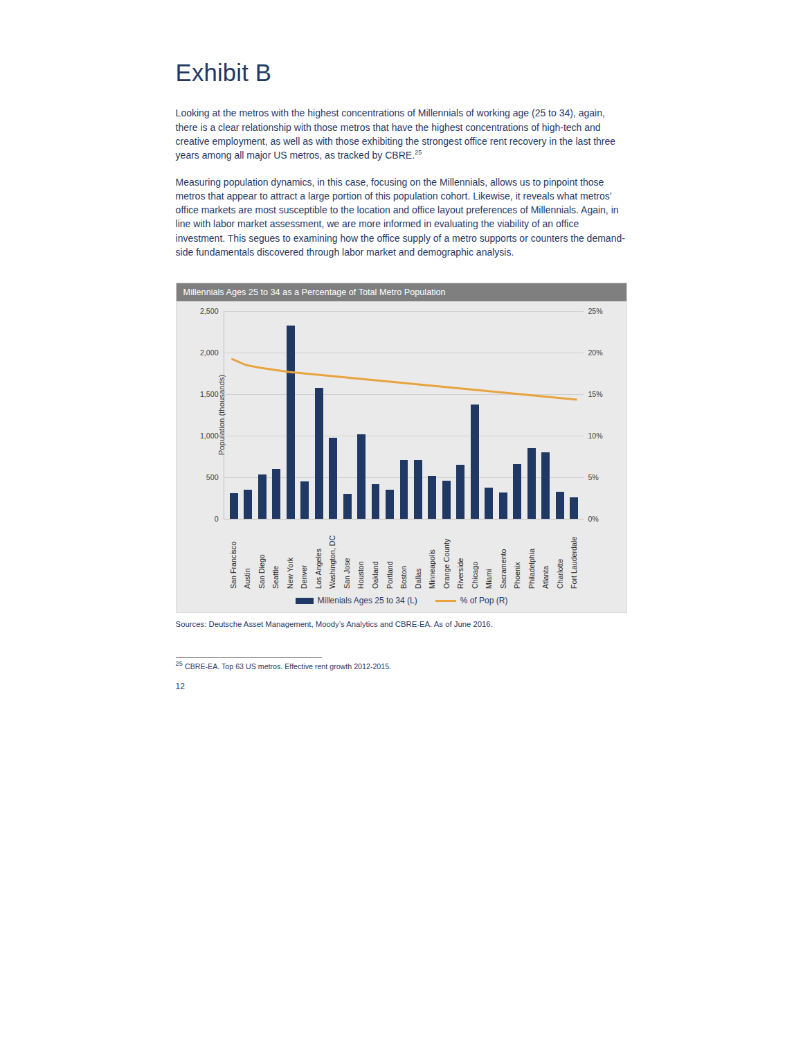Exhibit B
Looking at the metros with the highest concentrations of Millennials of working age (25 to 34), again, there is a clear relationship with those metros that have the highest concentrations of high-tech and creative employment, as well as with those exhibiting the strongest office rent recovery in the last three years among all major US metros, as tracked by CBRE.25
Measuring population dynamics, in this case, focusing on the Millennials, allows us to pinpoint those metros that appear to attract a large portion of this population cohort. Likewise, it reveals what metros’ office markets are most susceptible to the location and office layout preferences of Millennials. Again, in line with labor market assessment, we are more informed in evaluating the viability of an office investment. This segues to examining how the office supply of a metro supports or counters the demand-side fundamentals discovered through labor market and demographic analysis.
Millennials Ages 25 to 34 as a Percentage of Total Metro Population
Population (thousands)
2,500
2,000
1,500
1,000
500
0
25%
20%
15%
10%
5%
0%
San Francisco
Austin
San Diego
Seattle
New York
Denver
Los Angeles
Washington, DC
San Jose
Houston
Oakland
Portland
Boston
Dallas
Minneapolis
Orange County
Riverside
Chicago
Miami
Sacramento
Phoenix
Philadelphia
Atlanta
Charlotte
Fort Lauderdale
Millenials Ages 25 to 34 (L)
% of Pop (R)
Sources: Deutsche Asset Management, Moody’s Analytics and CBRE-EA. As of June 2016.
25 CBRE-EA. Top 63 US metros. Effective rent growth 2012-2015.
12